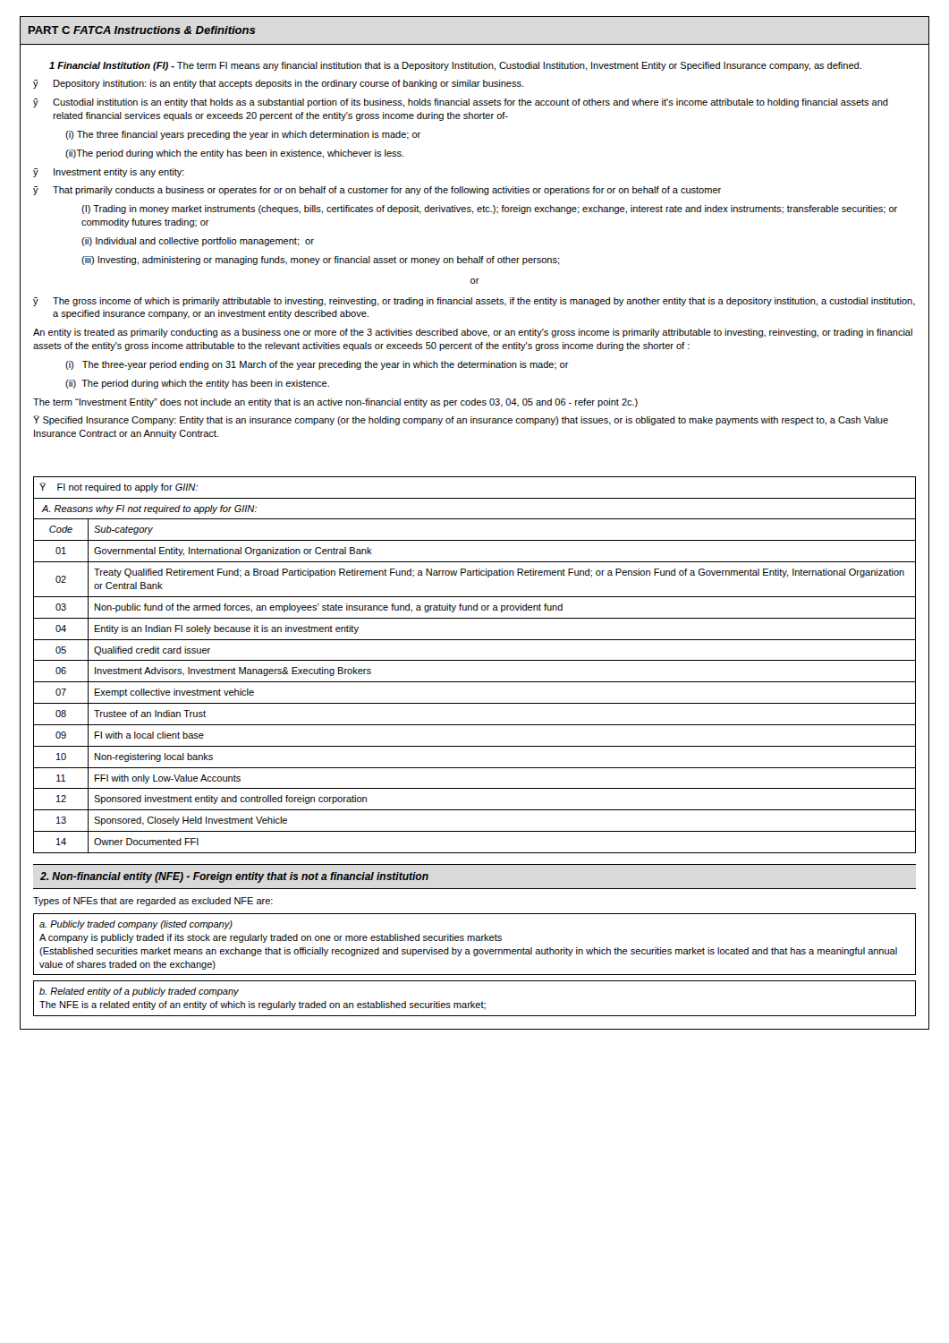PART C FATCA Instructions & Definitions
1 Financial Institution (FI) - The term FI means any financial institution that is a Depository Institution, Custodial Institution, Investment Entity or Specified Insurance company, as defined.
ỹ
Depository institution: is an entity that accepts deposits in the ordinary course of banking or similar business.
ỹ
Custodial institution is an entity that holds as a substantial portion of its business, holds financial assets for the account of others and where it's income attributale to holding financial assets and related financial services equals or exceeds 20 percent of the entity's gross income during the shorter of-
(i) The three financial years preceding the year in which determination is made; or
(ii)The period during which the entity has been in existence, whichever is less.
ỹ
Investment entity is any entity:
ỹ
That primarily conducts a business or operates for or on behalf of a customer for any of the following activities or operations for or on behalf of a customer
(I) Trading in money market instruments (cheques, bills, certificates of deposit, derivatives, etc.); foreign exchange; exchange, interest rate and index instruments; transferable securities; or commodity futures trading; or
(ii) Individual and collective portfolio management; or
(iii) Investing, administering or managing funds, money or financial asset or money on behalf of other persons;
or
ỹ
The gross income of which is primarily attributable to investing, reinvesting, or trading in financial assets, if the entity is managed by another entity that is a depository institution, a custodial institution, a specified insurance company, or an investment entity described above.
An entity is treated as primarily conducting as a business one or more of the 3 activities described above, or an entity's gross income is primarily attributable to investing, reinvesting, or trading in financial assets of the entity's gross income attributable to the relevant activities equals or exceeds 50 percent of the entity's gross income during the shorter of :
(i) The three-year period ending on 31 March of the year preceding the year in which the determination is made; or
(ii) The period during which the entity has been in existence.
The term “Investment Entity” does not include an entity that is an active non-financial entity as per codes 03, 04, 05 and 06 - refer point 2c.)
Ÿ Specified Insurance Company: Entity that is an insurance company (or the holding company of an insurance company) that issues, or is obligated to make payments with respect to, a Cash Value Insurance Contract or an Annuity Contract.
| Ÿ FI not required to apply for GIIN: |
| A. Reasons why FI not required to apply for GIIN: |
| Code | Sub-category |
| 01 | Governmental Entity, International Organization or Central Bank |
| 02 | Treaty Qualified Retirement Fund; a Broad Participation Retirement Fund; a Narrow Participation Retirement Fund; or a Pension Fund of a Governmental Entity, International Organization or Central Bank |
| 03 | Non-public fund of the armed forces, an employees' state insurance fund, a gratuity fund or a provident fund |
| 04 | Entity is an Indian FI solely because it is an investment entity |
| 05 | Qualified credit card issuer |
| 06 | Investment Advisors, Investment Managers& Executing Brokers |
| 07 | Exempt collective investment vehicle |
| 08 | Trustee of an Indian Trust |
| 09 | FI with a local client base |
| 10 | Non-registering local banks |
| 11 | FFI with only Low-Value Accounts |
| 12 | Sponsored investment entity and controlled foreign corporation |
| 13 | Sponsored, Closely Held Investment Vehicle |
| 14 | Owner Documented FFI |
2. Non-financial entity (NFE) - Foreign entity that is not a financial institution
Types of NFEs that are regarded as excluded NFE are:
a. Publicly traded company (listed company)
A company is publicly traded if its stock are regularly traded on one or more established securities markets
(Established securities market means an exchange that is officially recognized and supervised by a governmental authority in which the securities market is located and that has a meaningful annual value of shares traded on the exchange)
b. Related entity of a publicly traded company
The NFE is a related entity of an entity of which is regularly traded on an established securities market;